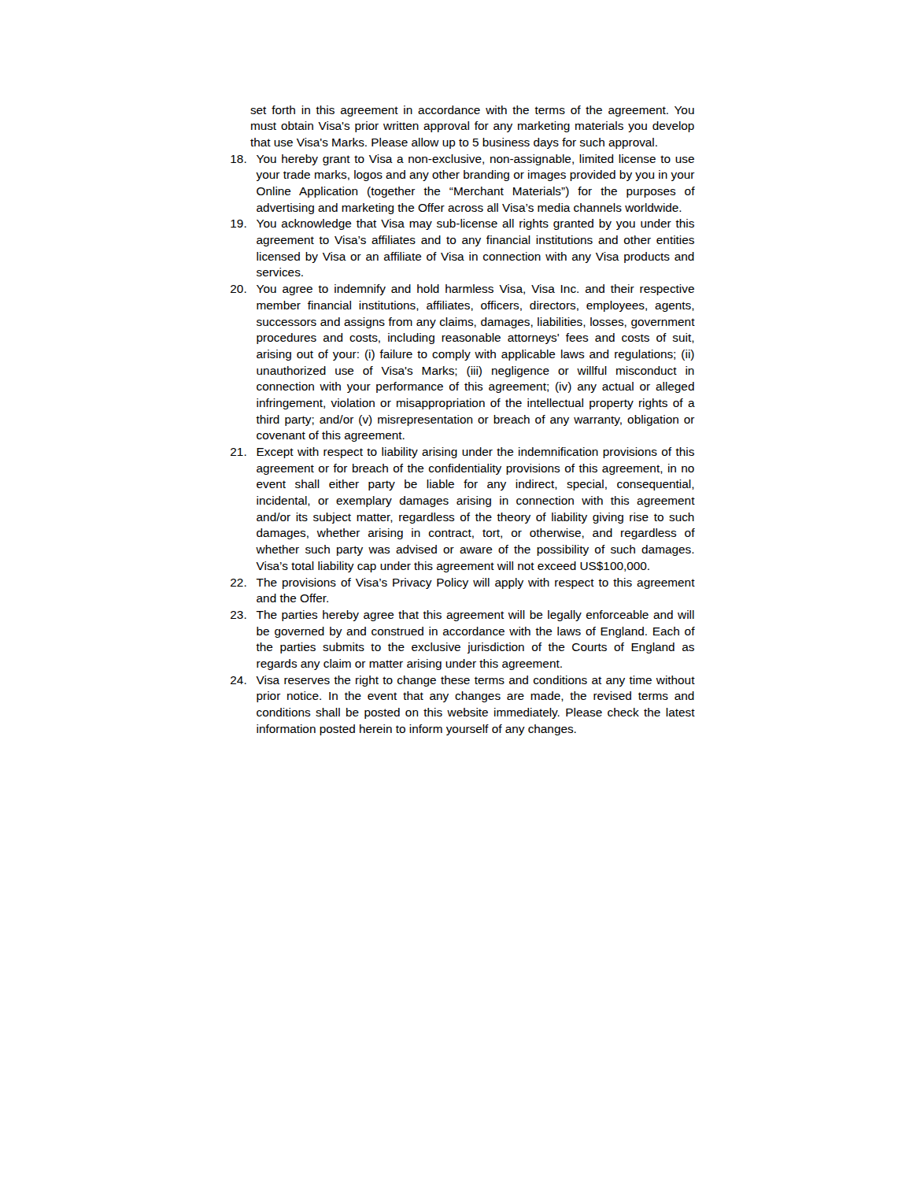set forth in this agreement in accordance with the terms of the agreement. You must obtain Visa's prior written approval for any marketing materials you develop that use Visa's Marks. Please allow up to 5 business days for such approval.
You hereby grant to Visa a non-exclusive, non-assignable, limited license to use your trade marks, logos and any other branding or images provided by you in your Online Application (together the “Merchant Materials”) for the purposes of advertising and marketing the Offer across all Visa’s media channels worldwide.
You acknowledge that Visa may sub-license all rights granted by you under this agreement to Visa’s affiliates and to any financial institutions and other entities licensed by Visa or an affiliate of Visa in connection with any Visa products and services.
You agree to indemnify and hold harmless Visa, Visa Inc. and their respective member financial institutions, affiliates, officers, directors, employees, agents, successors and assigns from any claims, damages, liabilities, losses, government procedures and costs, including reasonable attorneys' fees and costs of suit, arising out of your: (i) failure to comply with applicable laws and regulations; (ii) unauthorized use of Visa's Marks; (iii) negligence or willful misconduct in connection with your performance of this agreement; (iv) any actual or alleged infringement, violation or misappropriation of the intellectual property rights of a third party; and/or (v) misrepresentation or breach of any warranty, obligation or covenant of this agreement.
Except with respect to liability arising under the indemnification provisions of this agreement or for breach of the confidentiality provisions of this agreement, in no event shall either party be liable for any indirect, special, consequential, incidental, or exemplary damages arising in connection with this agreement and/or its subject matter, regardless of the theory of liability giving rise to such damages, whether arising in contract, tort, or otherwise, and regardless of whether such party was advised or aware of the possibility of such damages. Visa’s total liability cap under this agreement will not exceed US$100,000.
The provisions of Visa’s Privacy Policy will apply with respect to this agreement and the Offer.
The parties hereby agree that this agreement will be legally enforceable and will be governed by and construed in accordance with the laws of England. Each of the parties submits to the exclusive jurisdiction of the Courts of England as regards any claim or matter arising under this agreement.
Visa reserves the right to change these terms and conditions at any time without prior notice. In the event that any changes are made, the revised terms and conditions shall be posted on this website immediately. Please check the latest information posted herein to inform yourself of any changes.